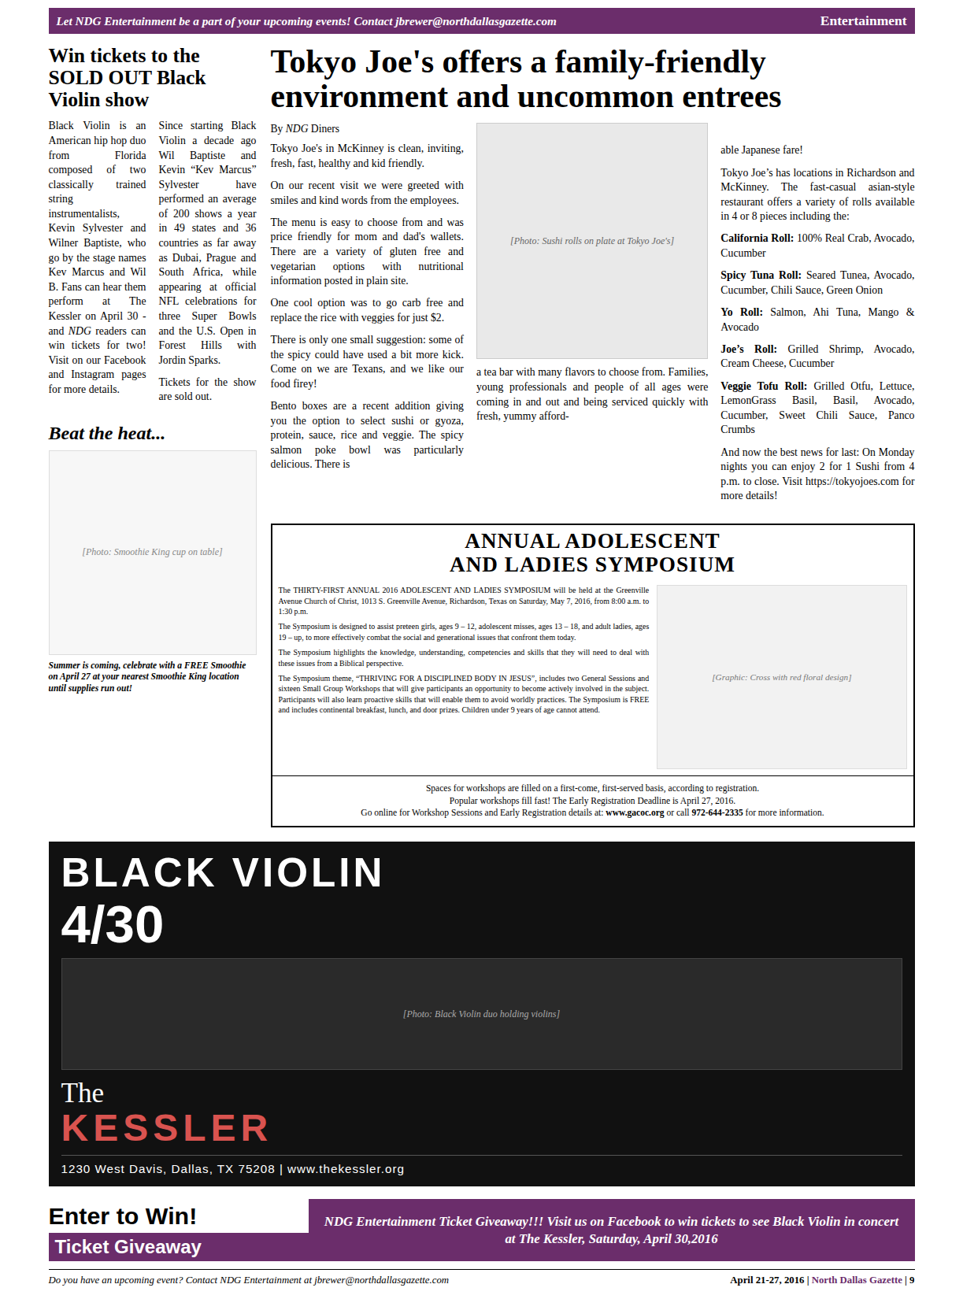Let NDG Entertainment be a part of your upcoming events! Contact jbrewer@northdallasgazette.com
Entertainment
Win tickets to the SOLD OUT Black Violin show
Black Violin is an American hip hop duo from Florida composed of two classically trained string instrumentalists, Kevin Sylvester and Wilner Baptiste, who go by the stage names Kev Marcus and Wil B. Fans can hear them perform at The Kessler on April 30 - and NDG readers can win tickets for two! Visit on our Facebook and Instagram pages for more details.
Since starting Black Violin a decade ago Wil Baptiste and Kevin “Kev Marcus” Sylvester have performed an average of 200 shows a year in 49 states and 36 countries as far away as Dubai, Prague and South Africa, while appearing at official NFL celebrations for three Super Bowls and the U.S. Open in Forest Hills with Jordin Sparks.
Tickets for the show are sold out.
Beat the heat...
[Photo: Smoothie King cup on table]
Summer is coming, celebrate with a FREE Smoothie on April 27 at your nearest Smoothie King location until supplies run out!
Tokyo Joe's offers a family-friendly environment and uncommon entrees
By NDG Diners
Tokyo Joe's in McKinney is clean, inviting, fresh, fast, healthy and kid friendly.
On our recent visit we were greeted with smiles and kind words from the employees.
The menu is easy to choose from and was price friendly for mom and dad's wallets. There are a variety of gluten free and vegetarian options with nutritional information posted in plain site.
One cool option was to go carb free and replace the rice with veggies for just $2.
There is only one small suggestion: some of the spicy could have used a bit more kick. Come on we are Texans, and we like our food firey!
Bento boxes are a recent addition giving you the option to select sushi or gyoza, protein, sauce, rice and veggie. The spicy salmon poke bowl was particularly delicious. There is
[Photo: Sushi rolls on plate at Tokyo Joe's]
a tea bar with many flavors to choose from. Families, young professionals and people of all ages were coming in and out and being serviced quickly with fresh, yummy afford-
able Japanese fare!
Tokyo Joe’s has locations in Richardson and McKinney. The fast-casual asian-style restaurant offers a variety of rolls available in 4 or 8 pieces including the:
California Roll: 100% Real Crab, Avocado, Cucumber
Spicy Tuna Roll: Seared Tunea, Avocado, Cucumber, Chili Sauce, Green Onion
Yo Roll: Salmon, Ahi Tuna, Mango & Avocado
Joe’s Roll: Grilled Shrimp, Avocado, Cream Cheese, Cucumber
Veggie Tofu Roll: Grilled Otfu, Lettuce, LemonGrass Basil, Basil, Avocado, Cucumber, Sweet Chili Sauce, Panco Crumbs
And now the best news for last: On Monday nights you can enjoy 2 for 1 Sushi from 4 p.m. to close. Visit https://tokyojoes.com for more details!
ANNUAL ADOLESCENT
AND LADIES SYMPOSIUM
The THIRTY-FIRST ANNUAL 2016 ADOLESCENT AND LADIES SYMPOSIUM will be held at the Greenville Avenue Church of Christ, 1013 S. Greenville Avenue, Richardson, Texas on Saturday, May 7, 2016, from 8:00 a.m. to 1:30 p.m.
The Symposium is designed to assist preteen girls, ages 9 – 12, adolescent misses, ages 13 – 18, and adult ladies, ages 19 – up, to more effectively combat the social and generational issues that confront them today.
The Symposium highlights the knowledge, understanding, competencies and skills that they will need to deal with these issues from a Biblical perspective.
The Symposium theme, “THRIVING FOR A DISCIPLINED BODY IN JESUS”, includes two General Sessions and sixteen Small Group Workshops that will give participants an opportunity to become actively involved in the subject. Participants will also learn proactive skills that will enable them to avoid worldly practices. The Symposium is FREE and includes continental breakfast, lunch, and door prizes. Children under 9 years of age cannot attend.
[Graphic: Cross with red floral design]
Spaces for workshops are filled on a first-come, first-served basis, according to registration.
Popular workshops fill fast! The Early Registration Deadline is April 27, 2016.
Go online for Workshop Sessions and Early Registration details at: www.gacoc.org or call 972-644-2335 for more information.
BLACK VIOLIN
4/30
[Photo: Black Violin duo holding violins]
The
KESSLER
1230 West Davis, Dallas, TX 75208 | www.thekessler.org
Enter to Win!
Ticket Giveaway
NDG Entertainment Ticket Giveaway!!! Visit us on Facebook to win tickets to see Black Violin in concert at The Kessler, Saturday, April 30,2016
Do you have an upcoming event? Contact NDG Entertainment at jbrewer@northdallasgazette.com
April 21-27, 2016 | North Dallas Gazette | 9